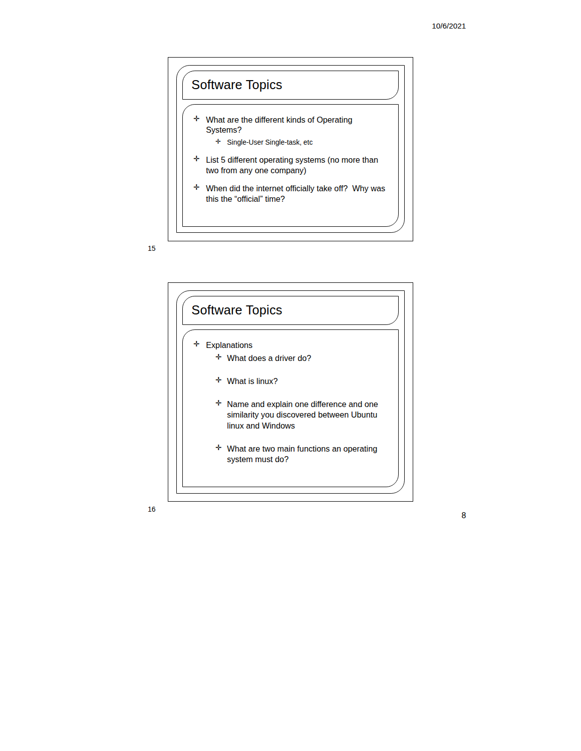10/6/2021
Software Topics
What are the different kinds of Operating Systems?
Single-User Single-task, etc
List 5 different operating systems (no more than two from any one company)
When did the internet officially take off? Why was this the “official” time?
15
Software Topics
Explanations
What does a driver do?
What is linux?
Name and explain one difference and one similarity you discovered between Ubuntu linux and Windows
What are two main functions an operating system must do?
16
8